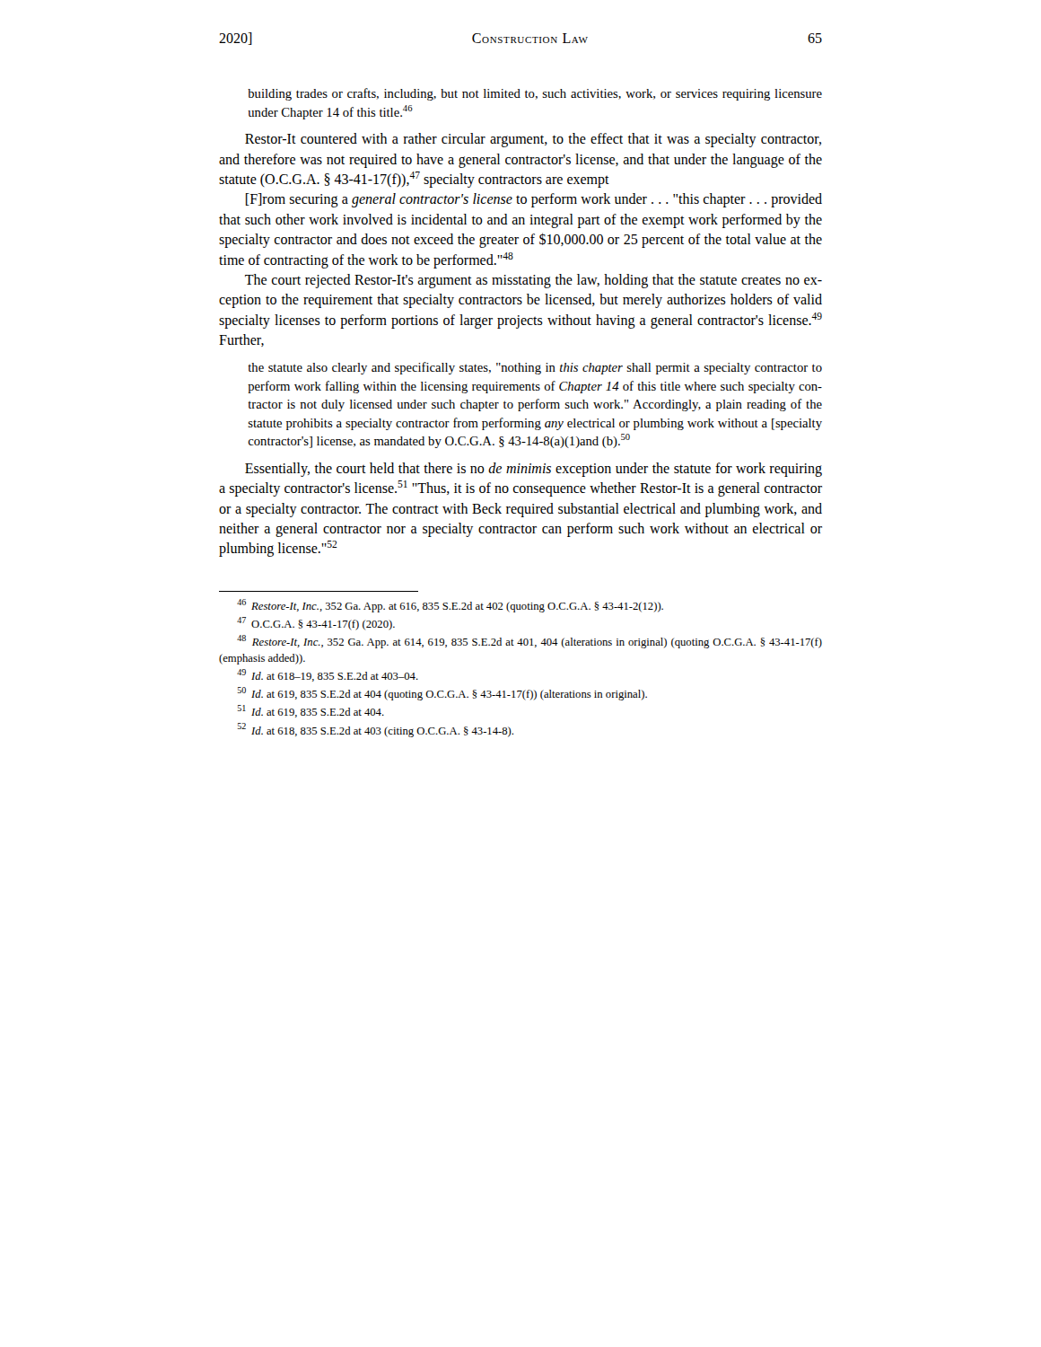2020] Construction Law 65
building trades or crafts, including, but not limited to, such activities, work, or services requiring licensure under Chapter 14 of this title.46
Restor-It countered with a rather circular argument, to the effect that it was a specialty contractor, and therefore was not required to have a general contractor's license, and that under the language of the statute (O.C.G.A. § 43-41-17(f)),47 specialty contractors are exempt
[F]rom securing a general contractor's license to perform work under . . . "this chapter . . . provided that such other work involved is incidental to and an integral part of the exempt work performed by the specialty contractor and does not exceed the greater of $10,000.00 or 25 percent of the total value at the time of contracting of the work to be performed."48
The court rejected Restor-It's argument as misstating the law, holding that the statute creates no exception to the requirement that specialty contractors be licensed, but merely authorizes holders of valid specialty licenses to perform portions of larger projects without having a general contractor's license.49 Further,
the statute also clearly and specifically states, "nothing in this chapter shall permit a specialty contractor to perform work falling within the licensing requirements of Chapter 14 of this title where such specialty contractor is not duly licensed under such chapter to perform such work." Accordingly, a plain reading of the statute prohibits a specialty contractor from performing any electrical or plumbing work without a [specialty contractor's] license, as mandated by O.C.G.A. § 43-14-8(a)(1)and (b).50
Essentially, the court held that there is no de minimis exception under the statute for work requiring a specialty contractor's license.51 "Thus, it is of no consequence whether Restor-It is a general contractor or a specialty contractor. The contract with Beck required substantial electrical and plumbing work, and neither a general contractor nor a specialty contractor can perform such work without an electrical or plumbing license."52
46 Restore-It, Inc., 352 Ga. App. at 616, 835 S.E.2d at 402 (quoting O.C.G.A. § 43-41-2(12)).
47 O.C.G.A. § 43-41-17(f) (2020).
48 Restore-It, Inc., 352 Ga. App. at 614, 619, 835 S.E.2d at 401, 404 (alterations in original) (quoting O.C.G.A. § 43-41-17(f) (emphasis added)).
49 Id. at 618–19, 835 S.E.2d at 403–04.
50 Id. at 619, 835 S.E.2d at 404 (quoting O.C.G.A. § 43-41-17(f)) (alterations in original).
51 Id. at 619, 835 S.E.2d at 404.
52 Id. at 618, 835 S.E.2d at 403 (citing O.C.G.A. § 43-14-8).